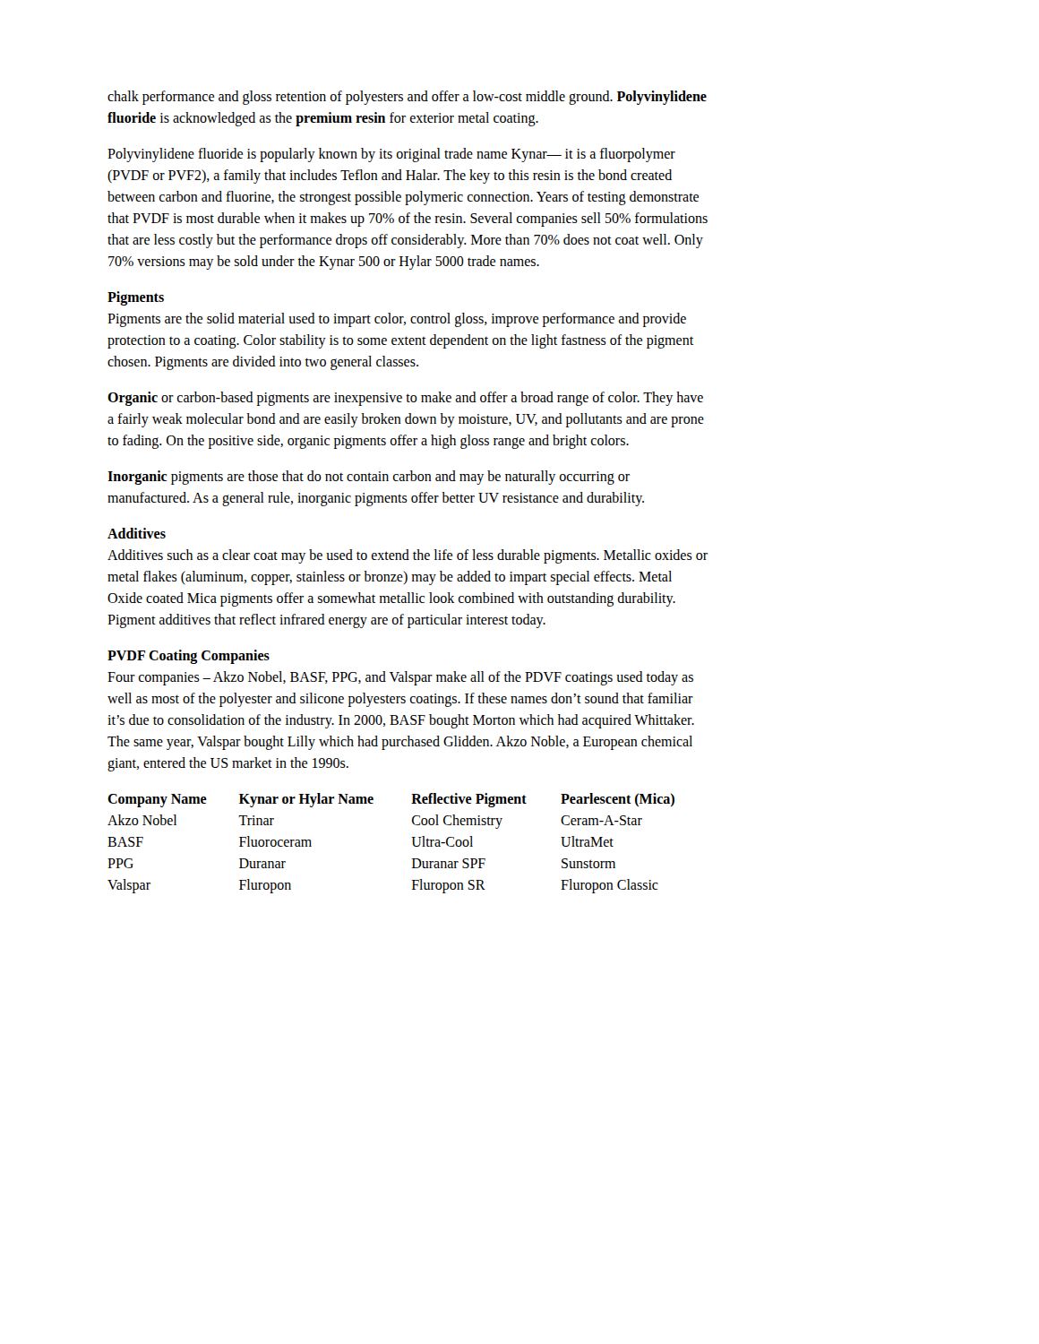chalk performance and gloss retention of polyesters and offer a low-cost middle ground. Polyvinylidene fluoride is acknowledged as the premium resin for exterior metal coating.
Polyvinylidene fluoride is popularly known by its original trade name Kynar— it is a fluorpolymer (PVDF or PVF2), a family that includes Teflon and Halar. The key to this resin is the bond created between carbon and fluorine, the strongest possible polymeric connection. Years of testing demonstrate that PVDF is most durable when it makes up 70% of the resin. Several companies sell 50% formulations that are less costly but the performance drops off considerably. More than 70% does not coat well. Only 70% versions may be sold under the Kynar 500 or Hylar 5000 trade names.
Pigments
Pigments are the solid material used to impart color, control gloss, improve performance and provide protection to a coating. Color stability is to some extent dependent on the light fastness of the pigment chosen. Pigments are divided into two general classes.
Organic or carbon-based pigments are inexpensive to make and offer a broad range of color. They have a fairly weak molecular bond and are easily broken down by moisture, UV, and pollutants and are prone to fading. On the positive side, organic pigments offer a high gloss range and bright colors.
Inorganic pigments are those that do not contain carbon and may be naturally occurring or manufactured. As a general rule, inorganic pigments offer better UV resistance and durability.
Additives
Additives such as a clear coat may be used to extend the life of less durable pigments. Metallic oxides or metal flakes (aluminum, copper, stainless or bronze) may be added to impart special effects. Metal Oxide coated Mica pigments offer a somewhat metallic look combined with outstanding durability. Pigment additives that reflect infrared energy are of particular interest today.
PVDF Coating Companies
Four companies – Akzo Nobel, BASF, PPG, and Valspar make all of the PDVF coatings used today as well as most of the polyester and silicone polyesters coatings. If these names don’t sound that familiar it’s due to consolidation of the industry. In 2000, BASF bought Morton which had acquired Whittaker. The same year, Valspar bought Lilly which had purchased Glidden. Akzo Noble, a European chemical giant, entered the US market in the 1990s.
| Company Name | Kynar or Hylar Name | Reflective Pigment | Pearlescent (Mica) |
| --- | --- | --- | --- |
| Akzo Nobel | Trinar | Cool Chemistry | Ceram-A-Star |
| BASF | Fluoroceram | Ultra-Cool | UltraMet |
| PPG | Duranar | Duranar SPF | Sunstorm |
| Valspar | Fluropon | Fluropon SR | Fluropon Classic |